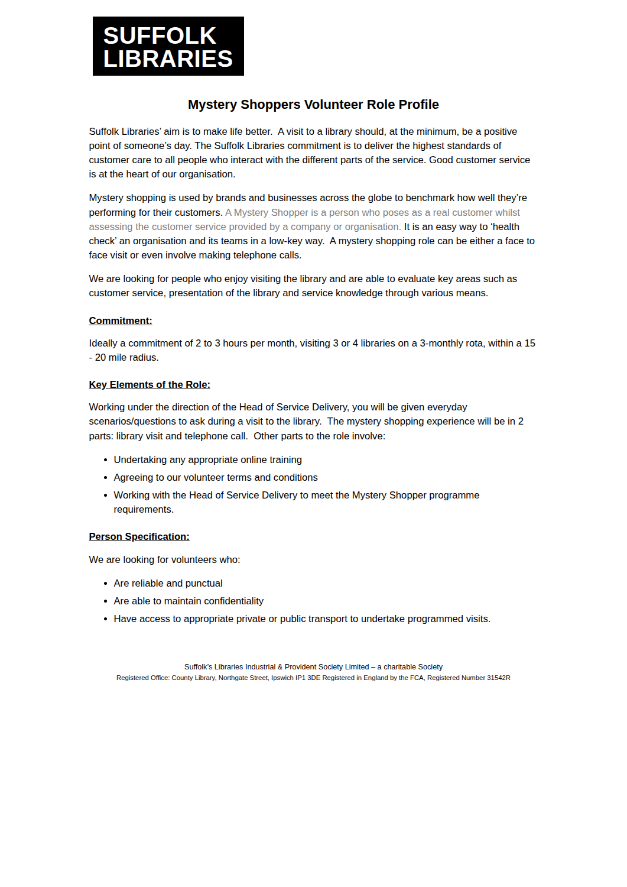SUFFOLK LIBRARIES
Mystery Shoppers Volunteer Role Profile
Suffolk Libraries’ aim is to make life better. A visit to a library should, at the minimum, be a positive point of someone’s day. The Suffolk Libraries commitment is to deliver the highest standards of customer care to all people who interact with the different parts of the service. Good customer service is at the heart of our organisation.
Mystery shopping is used by brands and businesses across the globe to benchmark how well they’re performing for their customers. A Mystery Shopper is a person who poses as a real customer whilst assessing the customer service provided by a company or organisation. It is an easy way to ‘health check’ an organisation and its teams in a low-key way. A mystery shopping role can be either a face to face visit or even involve making telephone calls.
We are looking for people who enjoy visiting the library and are able to evaluate key areas such as customer service, presentation of the library and service knowledge through various means.
Commitment:
Ideally a commitment of 2 to 3 hours per month, visiting 3 or 4 libraries on a 3-monthly rota, within a 15 - 20 mile radius.
Key Elements of the Role:
Working under the direction of the Head of Service Delivery, you will be given everyday scenarios/questions to ask during a visit to the library. The mystery shopping experience will be in 2 parts: library visit and telephone call. Other parts to the role involve:
Undertaking any appropriate online training
Agreeing to our volunteer terms and conditions
Working with the Head of Service Delivery to meet the Mystery Shopper programme requirements.
Person Specification:
We are looking for volunteers who:
Are reliable and punctual
Are able to maintain confidentiality
Have access to appropriate private or public transport to undertake programmed visits.
Suffolk’s Libraries Industrial & Provident Society Limited – a charitable Society
Registered Office: County Library, Northgate Street, Ipswich IP1 3DE Registered in England by the FCA, Registered Number 31542R